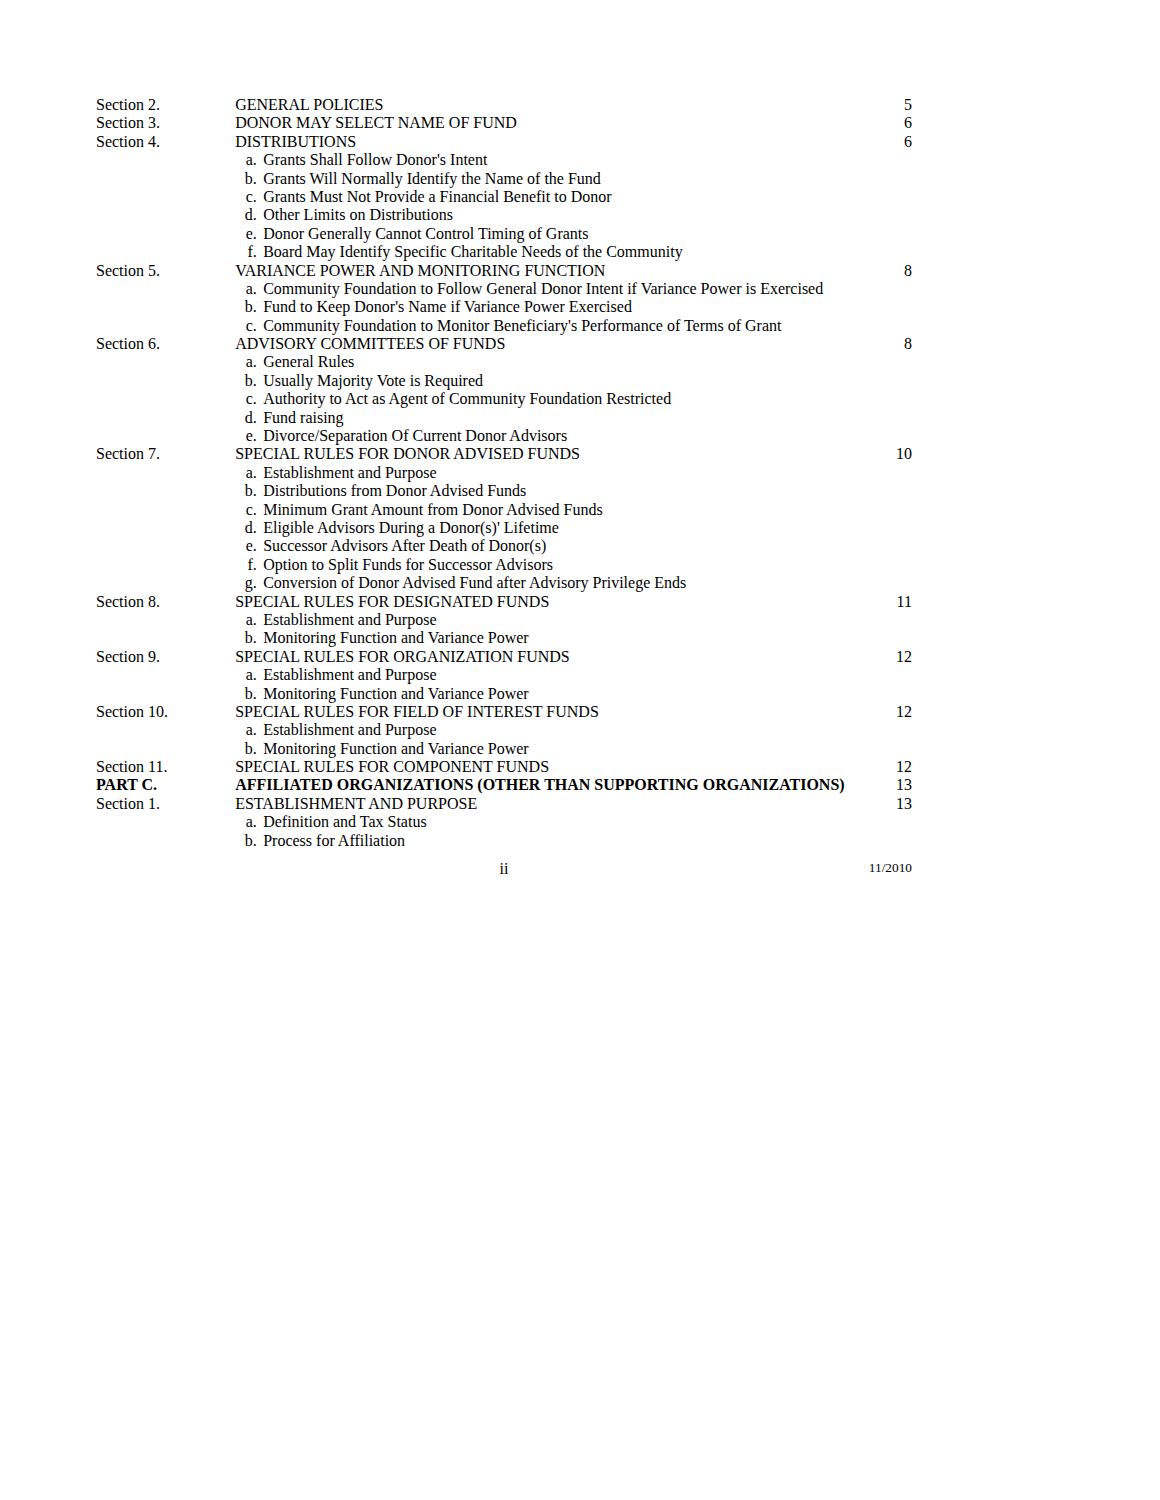| Section 2. | GENERAL POLICIES | 5 |
| Section 3. | DONOR MAY SELECT NAME OF FUND | 6 |
| Section 4. | DISTRIBUTIONS Grants Shall Follow Donor's Intent Grants Will Normally Identify the Name of the Fund Grants Must Not Provide a Financial Benefit to Donor Other Limits on Distributions Donor Generally Cannot Control Timing of Grants Board May Identify Specific Charitable Needs of the Community | 6 |
| Section 5. | VARIANCE POWER AND MONITORING FUNCTION Community Foundation to Follow General Donor Intent if Variance Power is Exercised Fund to Keep Donor's Name if Variance Power Exercised Community Foundation to Monitor Beneficiary's Performance of Terms of Grant | 8 |
| Section 6. | ADVISORY COMMITTEES OF FUNDS General Rules Usually Majority Vote is Required Authority to Act as Agent of Community Foundation Restricted Fund raising Divorce/Separation Of Current Donor Advisors | 8 |
| Section 7. | SPECIAL RULES FOR DONOR ADVISED FUNDS Establishment and Purpose Distributions from Donor Advised Funds Minimum Grant Amount from Donor Advised Funds Eligible Advisors During a Donor(s)' Lifetime Successor Advisors After Death of Donor(s) Option to Split Funds for Successor Advisors Conversion of Donor Advised Fund after Advisory Privilege Ends | 10 |
| Section 8. | SPECIAL RULES FOR DESIGNATED FUNDS Establishment and Purpose Monitoring Function and Variance Power | 11 |
| Section 9. | SPECIAL RULES FOR ORGANIZATION FUNDS Establishment and Purpose Monitoring Function and Variance Power | 12 |
| Section 10. | SPECIAL RULES FOR FIELD OF INTEREST FUNDS Establishment and Purpose Monitoring Function and Variance Power | 12 |
| Section 11. | SPECIAL RULES FOR COMPONENT FUNDS | 12 |
| PART C. | AFFILIATED ORGANIZATIONS (OTHER THAN SUPPORTING ORGANIZATIONS) | 13 |
| Section 1. | ESTABLISHMENT AND PURPOSE Definition and Tax Status Process for Affiliation | 13 |
ii
11/2010